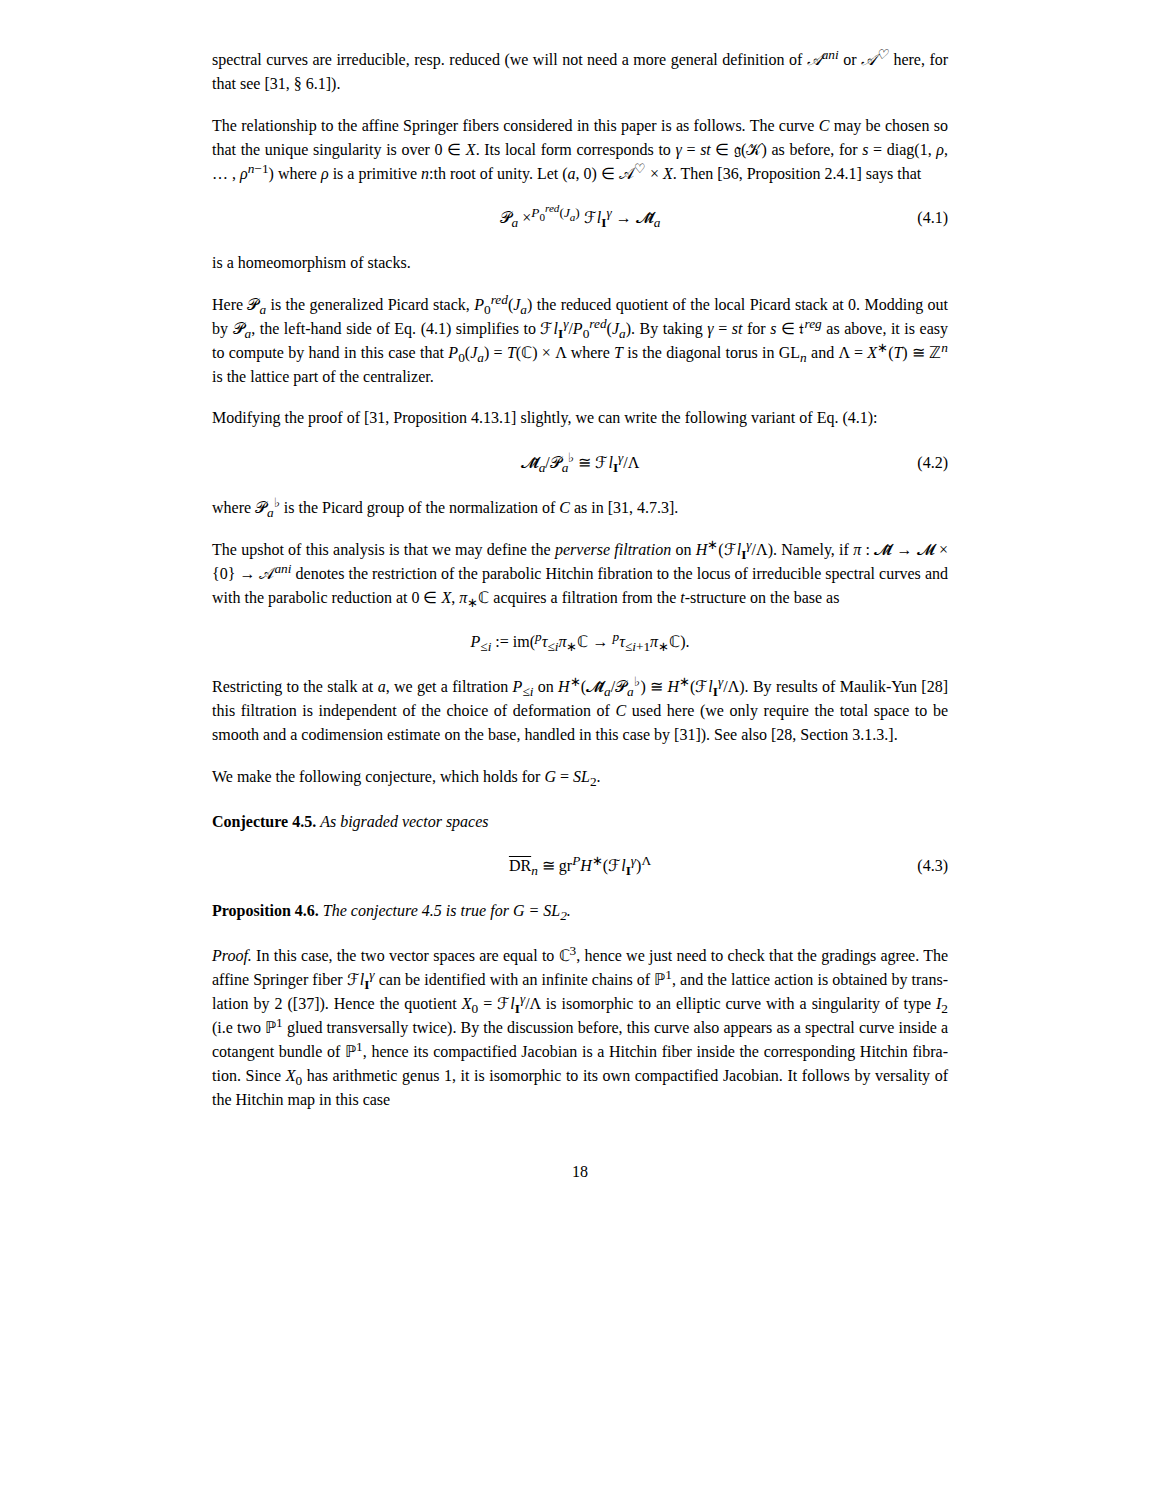spectral curves are irreducible, resp. reduced (we will not need a more general definition of 𝒜ani or 𝒜♡ here, for that see [31, § 6.1]).
The relationship to the affine Springer fibers considered in this paper is as follows. The curve C may be chosen so that the unique singularity is over 0 ∈ X. Its local form corresponds to γ = st ∈ 𝔤(𝒦) as before, for s = diag(1, ρ, … , ρn−1) where ρ is a primitive n:th root of unity. Let (a, 0) ∈ 𝒜♡ × X. Then [36, Proposition 2.4.1] says that
𝒫a ×P0red(Ja) ℱlIγ → 𝓜̃a (4.1)
is a homeomorphism of stacks.
Here 𝒫a is the generalized Picard stack, P0red(Ja) the reduced quotient of the local Picard stack at 0. Modding out by 𝒫a, the left-hand side of Eq. (4.1) simplifies to ℱlIγ/P0red(Ja). By taking γ = st for s ∈ 𝔱reg as above, it is easy to compute by hand in this case that P0(Ja) = T(ℂ) × Λ where T is the diagonal torus in GLn and Λ = X∗(T) ≅ ℤn is the lattice part of the centralizer.
Modifying the proof of [31, Proposition 4.13.1] slightly, we can write the following variant of Eq. (4.1):
𝓜̃a/𝒫a♭ ≅ ℱlIγ/Λ (4.2)
where 𝒫a♭ is the Picard group of the normalization of C as in [31, 4.7.3].
The upshot of this analysis is that we may define the perverse filtration on H∗(ℱlIγ/Λ). Namely, if π : 𝓜̃ → 𝓜 × {0} → 𝒜ani denotes the restriction of the parabolic Hitchin fibration to the locus of irreducible spectral curves and with the parabolic reduction at 0 ∈ X, π∗ℂ acquires a filtration from the t-structure on the base as
P≤i := im(pτ≤iπ∗ℂ → pτ≤i+1π∗ℂ).
Restricting to the stalk at a, we get a filtration P≤i on H∗(𝓜̃a/𝒫a♭) ≅ H∗(ℱlIγ/Λ). By results of Maulik-Yun [28] this filtration is independent of the choice of deformation of C used here (we only require the total space to be smooth and a codimension estimate on the base, handled in this case by [31]). See also [28, Section 3.1.3.].
We make the following conjecture, which holds for G = SL2.
Conjecture 4.5. As bigraded vector spaces
DRn ≅ grPH∗(ℱlIγ)Λ (4.3)
Proposition 4.6. The conjecture 4.5 is true for G = SL2.
Proof. In this case, the two vector spaces are equal to ℂ3, hence we just need to check that the gradings agree. The affine Springer fiber ℱlIγ can be identified with an infinite chains of ℙ1, and the lattice action is obtained by translation by 2 ([37]). Hence the quotient X0 = ℱlIγ/Λ is isomorphic to an elliptic curve with a singularity of type I2 (i.e two ℙ1 glued transversally twice). By the discussion before, this curve also appears as a spectral curve inside a cotangent bundle of ℙ1, hence its compactified Jacobian is a Hitchin fiber inside the corresponding Hitchin fibration. Since X0 has arithmetic genus 1, it is isomorphic to its own compactified Jacobian. It follows by versality of the Hitchin map in this case
18